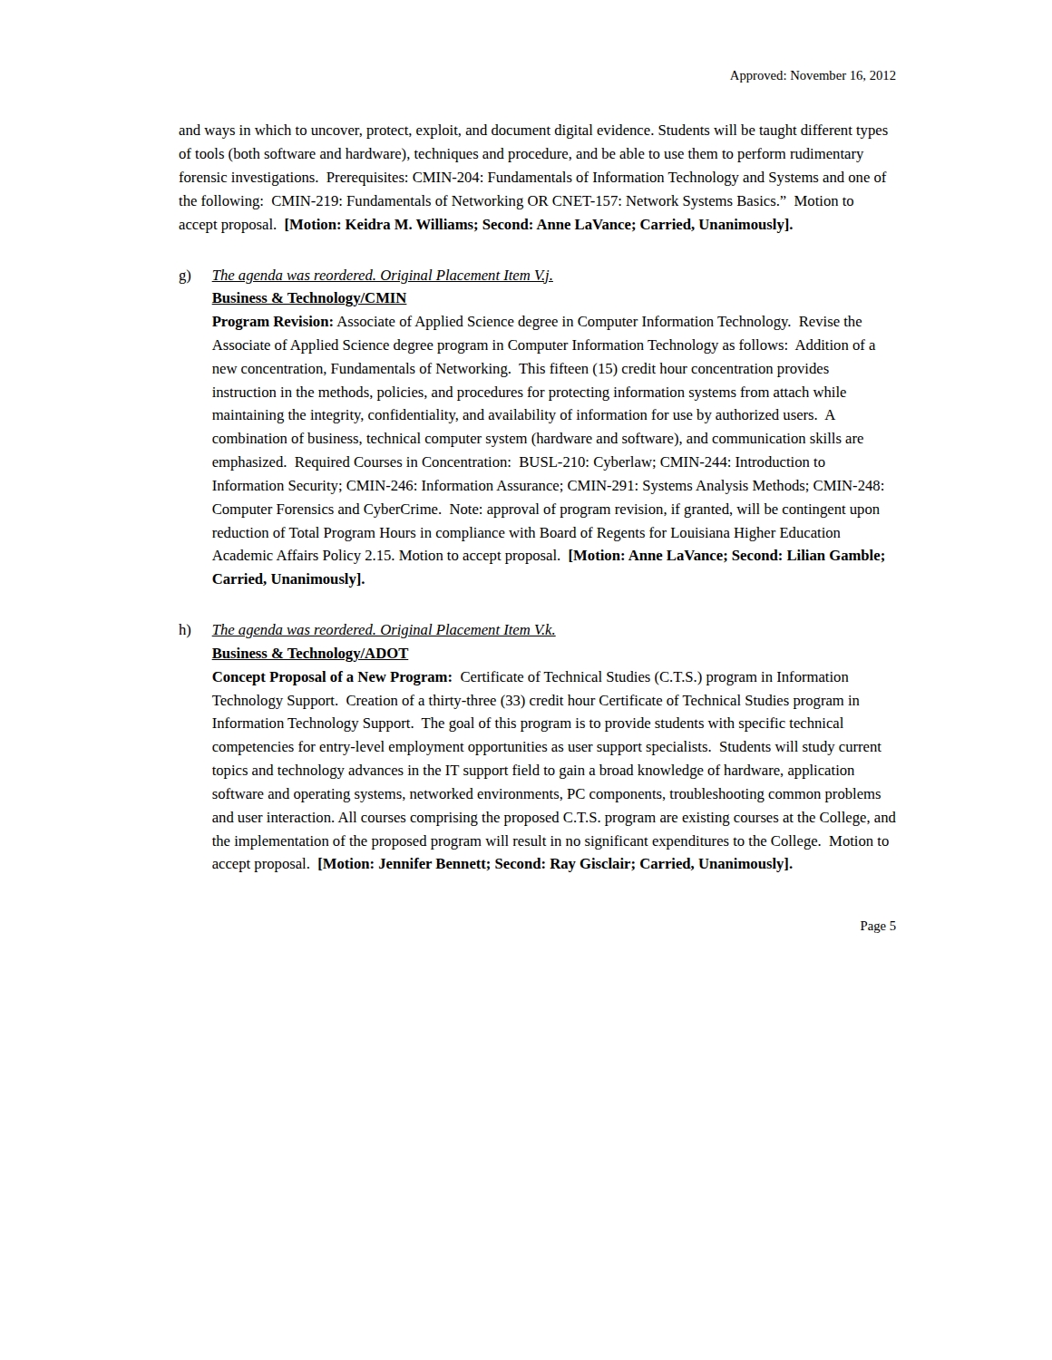Approved: November 16, 2012
and ways in which to uncover, protect, exploit, and document digital evidence. Students will be taught different types of tools (both software and hardware), techniques and procedure, and be able to use them to perform rudimentary forensic investigations. Prerequisites: CMIN-204: Fundamentals of Information Technology and Systems and one of the following: CMIN-219: Fundamentals of Networking OR CNET-157: Network Systems Basics.” Motion to accept proposal. [Motion: Keidra M. Williams; Second: Anne LaVance; Carried, Unanimously].
g) The agenda was reordered. Original Placement Item V.j. Business & Technology/CMIN Program Revision: Associate of Applied Science degree in Computer Information Technology. Revise the Associate of Applied Science degree program in Computer Information Technology as follows: Addition of a new concentration, Fundamentals of Networking. This fifteen (15) credit hour concentration provides instruction in the methods, policies, and procedures for protecting information systems from attach while maintaining the integrity, confidentiality, and availability of information for use by authorized users. A combination of business, technical computer system (hardware and software), and communication skills are emphasized. Required Courses in Concentration: BUSL-210: Cyberlaw; CMIN-244: Introduction to Information Security; CMIN-246: Information Assurance; CMIN-291: Systems Analysis Methods; CMIN-248: Computer Forensics and CyberCrime. Note: approval of program revision, if granted, will be contingent upon reduction of Total Program Hours in compliance with Board of Regents for Louisiana Higher Education Academic Affairs Policy 2.15. Motion to accept proposal. [Motion: Anne LaVance; Second: Lilian Gamble; Carried, Unanimously].
h) The agenda was reordered. Original Placement Item V.k. Business & Technology/ADOT Concept Proposal of a New Program: Certificate of Technical Studies (C.T.S.) program in Information Technology Support. Creation of a thirty-three (33) credit hour Certificate of Technical Studies program in Information Technology Support. The goal of this program is to provide students with specific technical competencies for entry-level employment opportunities as user support specialists. Students will study current topics and technology advances in the IT support field to gain a broad knowledge of hardware, application software and operating systems, networked environments, PC components, troubleshooting common problems and user interaction. All courses comprising the proposed C.T.S. program are existing courses at the College, and the implementation of the proposed program will result in no significant expenditures to the College. Motion to accept proposal. [Motion: Jennifer Bennett; Second: Ray Gisclair; Carried, Unanimously].
Page 5